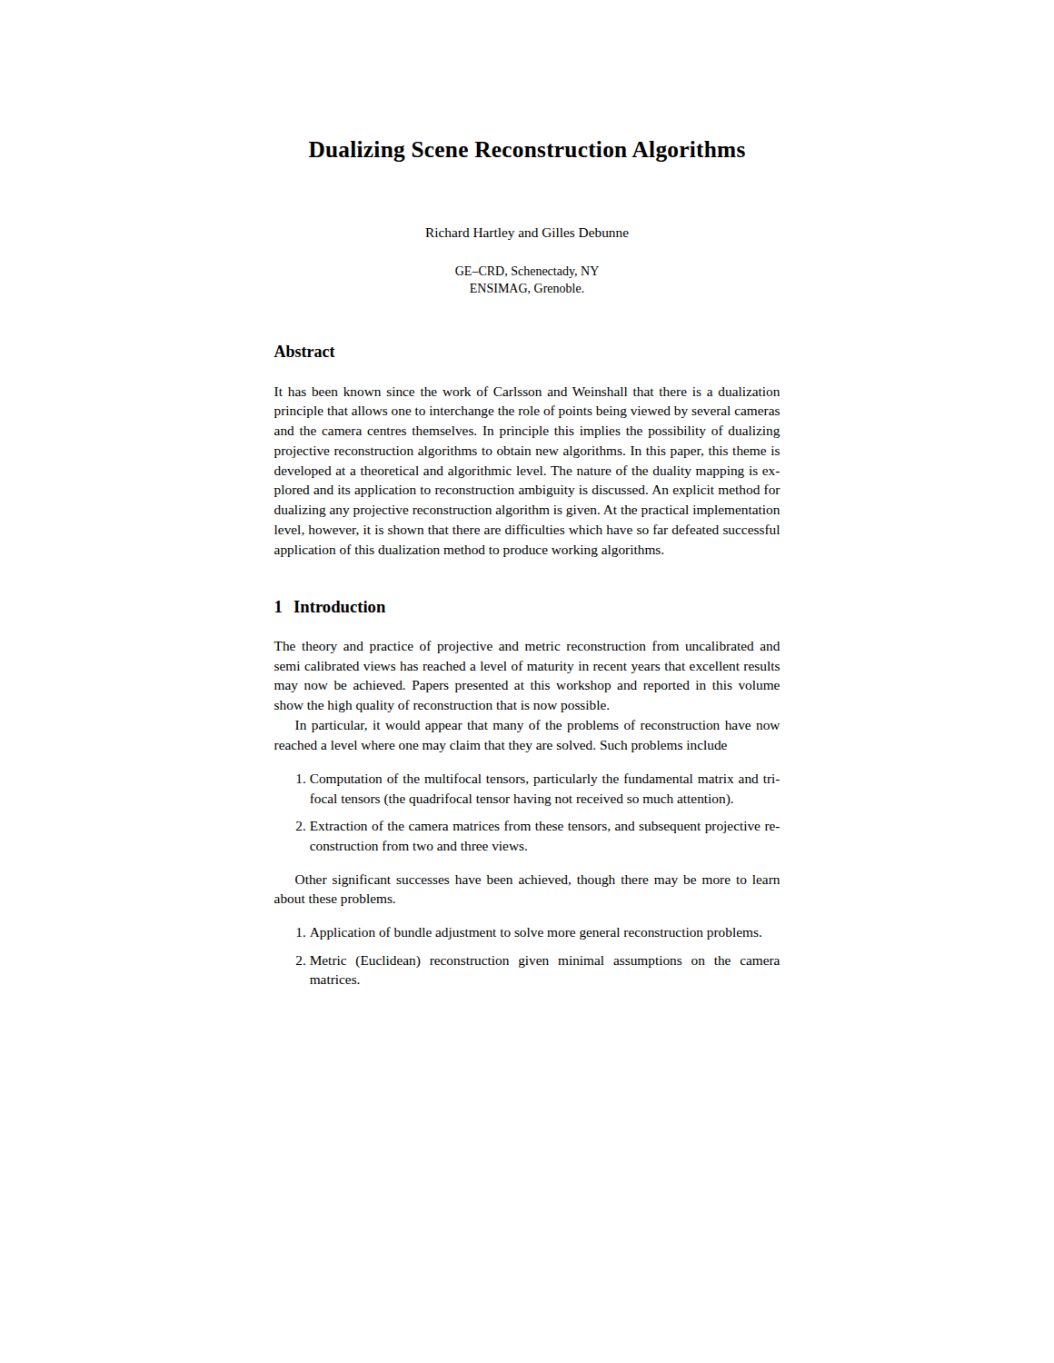Dualizing Scene Reconstruction Algorithms
Richard Hartley and Gilles Debunne
GE–CRD, Schenectady, NY
ENSIMAG, Grenoble.
Abstract
It has been known since the work of Carlsson and Weinshall that there is a dualization principle that allows one to interchange the role of points being viewed by several cameras and the camera centres themselves. In principle this implies the possibility of dualizing projective reconstruction algorithms to obtain new algorithms. In this paper, this theme is developed at a theoretical and algorithmic level. The nature of the duality mapping is explored and its application to reconstruction ambiguity is discussed. An explicit method for dualizing any projective reconstruction algorithm is given. At the practical implementation level, however, it is shown that there are difficulties which have so far defeated successful application of this dualization method to produce working algorithms.
1 Introduction
The theory and practice of projective and metric reconstruction from uncalibrated and semi calibrated views has reached a level of maturity in recent years that excellent results may now be achieved. Papers presented at this workshop and reported in this volume show the high quality of reconstruction that is now possible.
In particular, it would appear that many of the problems of reconstruction have now reached a level where one may claim that they are solved. Such problems include
Computation of the multifocal tensors, particularly the fundamental matrix and trifocal tensors (the quadrifocal tensor having not received so much attention).
Extraction of the camera matrices from these tensors, and subsequent projective reconstruction from two and three views.
Other significant successes have been achieved, though there may be more to learn about these problems.
Application of bundle adjustment to solve more general reconstruction problems.
Metric (Euclidean) reconstruction given minimal assumptions on the camera matrices.